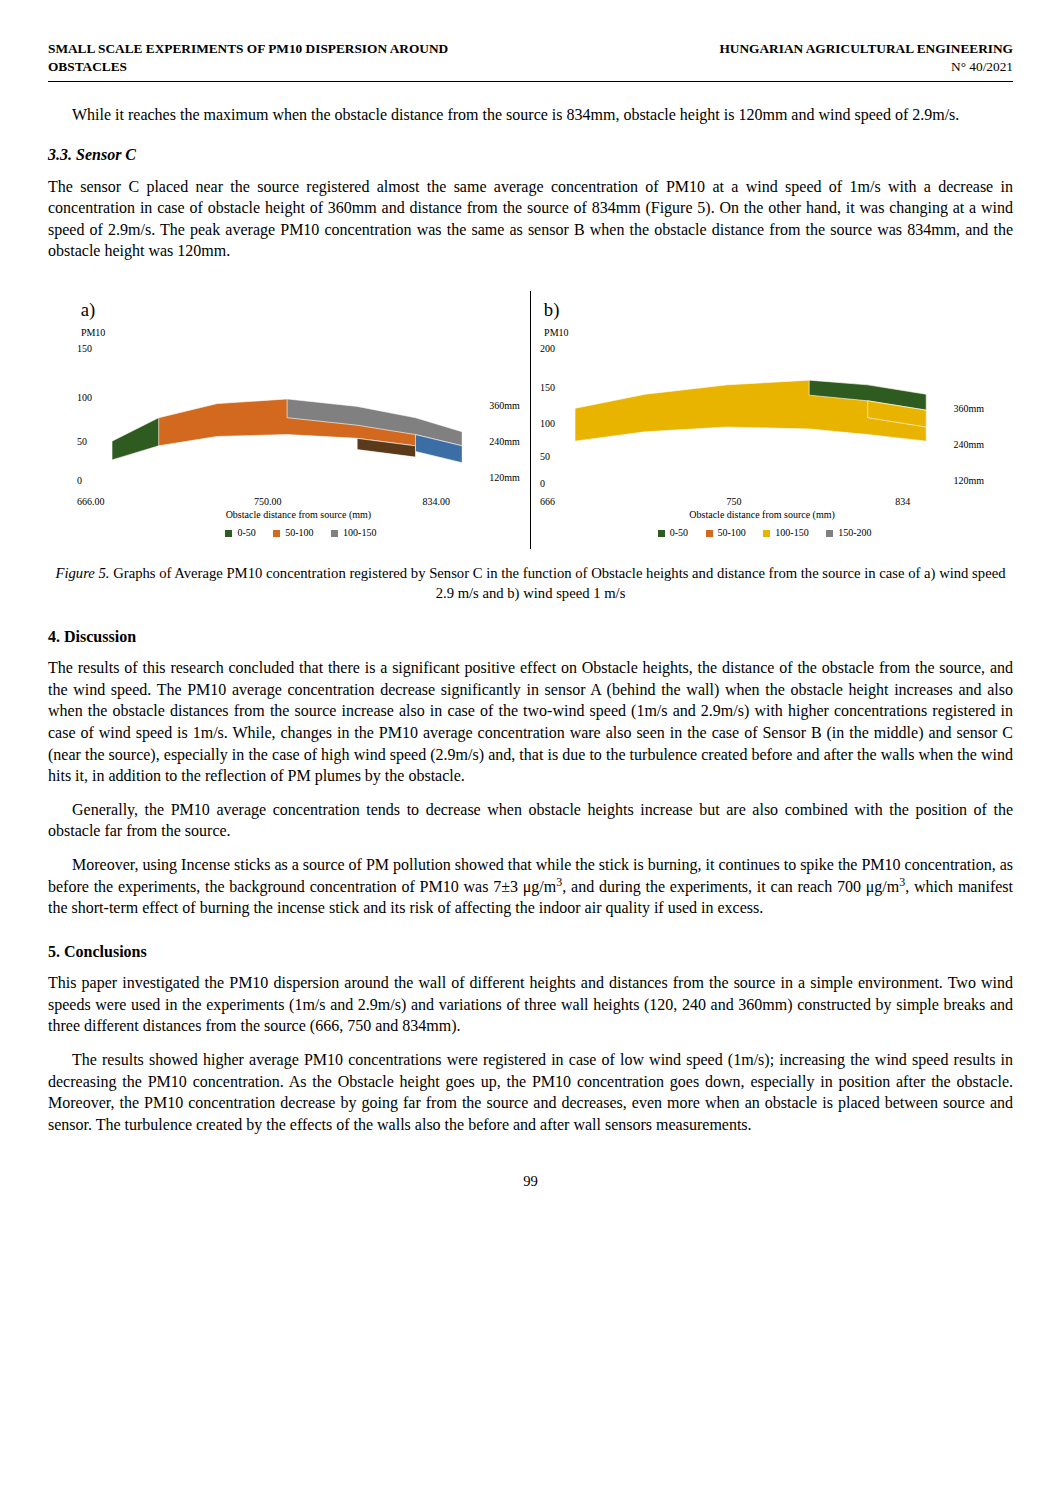Small scale experiments of PM10 dispersion around obstacles
Hungarian Agricultural Engineering
N° 40/2021
While it reaches the maximum when the obstacle distance from the source is 834mm, obstacle height is 120mm and wind speed of 2.9m/s.
3.3. Sensor C
The sensor C placed near the source registered almost the same average concentration of PM10 at a wind speed of 1m/s with a decrease in concentration in case of obstacle height of 360mm and distance from the source of 834mm (Figure 5). On the other hand, it was changing at a wind speed of 2.9m/s. The peak average PM10 concentration was the same as sensor B when the obstacle distance from the source was 834mm, and the obstacle height was 120mm.
a)
PM10
150 100 50 0
360mm 240mm 120mm
666.00 750.00 834.00
Obstacle distance from source (mm)
0-50 50-100 100-150
b)
PM10
200 150 100 50 0
360mm 240mm 120mm
666 750 834
Obstacle distance from source (mm)
0-50 50-100 100-150 150-200
Figure 5. Graphs of Average PM10 concentration registered by Sensor C in the function of Obstacle heights and distance from the source in case of a) wind speed 2.9 m/s and b) wind speed 1 m/s
4. Discussion
The results of this research concluded that there is a significant positive effect on Obstacle heights, the distance of the obstacle from the source, and the wind speed. The PM10 average concentration decrease significantly in sensor A (behind the wall) when the obstacle height increases and also when the obstacle distances from the source increase also in case of the two-wind speed (1m/s and 2.9m/s) with higher concentrations registered in case of wind speed is 1m/s. While, changes in the PM10 average concentration ware also seen in the case of Sensor B (in the middle) and sensor C (near the source), especially in the case of high wind speed (2.9m/s) and, that is due to the turbulence created before and after the walls when the wind hits it, in addition to the reflection of PM plumes by the obstacle.
Generally, the PM10 average concentration tends to decrease when obstacle heights increase but are also combined with the position of the obstacle far from the source.
Moreover, using Incense sticks as a source of PM pollution showed that while the stick is burning, it continues to spike the PM10 concentration, as before the experiments, the background concentration of PM10 was 7±3 μg/m3, and during the experiments, it can reach 700 μg/m3, which manifest the short-term effect of burning the incense stick and its risk of affecting the indoor air quality if used in excess.
5. Conclusions
This paper investigated the PM10 dispersion around the wall of different heights and distances from the source in a simple environment. Two wind speeds were used in the experiments (1m/s and 2.9m/s) and variations of three wall heights (120, 240 and 360mm) constructed by simple breaks and three different distances from the source (666, 750 and 834mm).
The results showed higher average PM10 concentrations were registered in case of low wind speed (1m/s); increasing the wind speed results in decreasing the PM10 concentration. As the Obstacle height goes up, the PM10 concentration goes down, especially in position after the obstacle. Moreover, the PM10 concentration decrease by going far from the source and decreases, even more when an obstacle is placed between source and sensor. The turbulence created by the effects of the walls also the before and after wall sensors measurements.
99